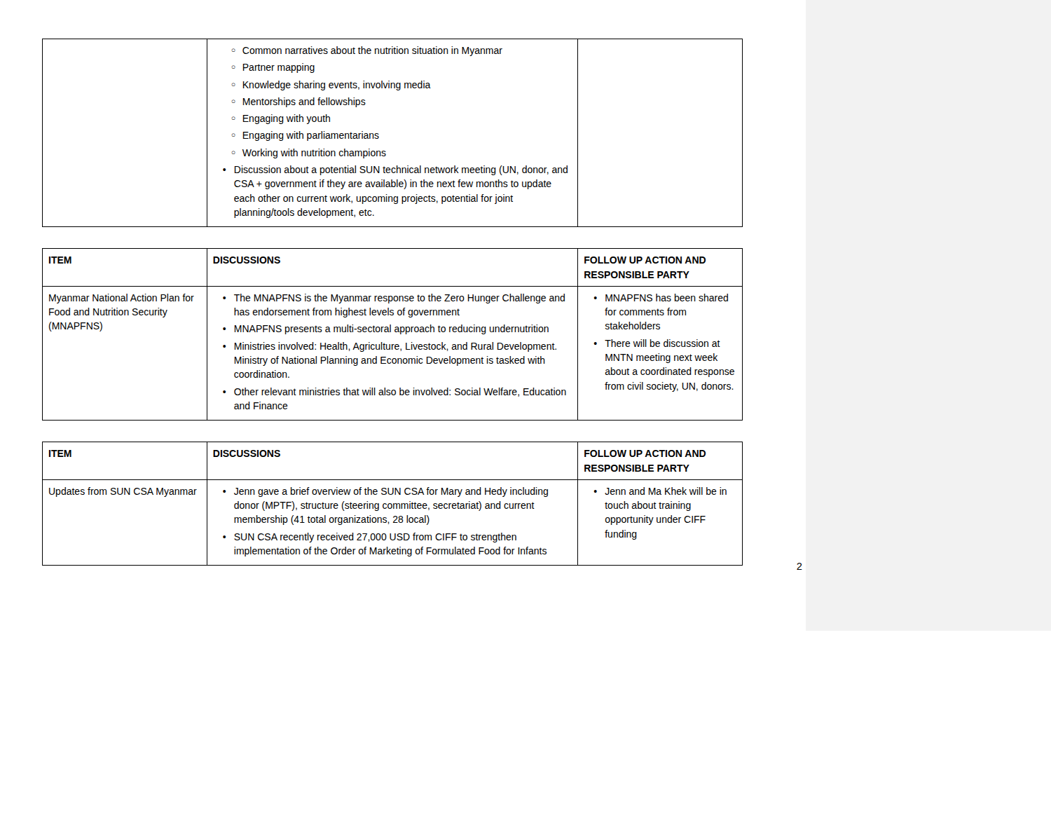| | Common narratives about the nutrition situation in Myanmar Partner mapping Knowledge sharing events, involving media Mentorships and fellowships Engaging with youth Engaging with parliamentarians Working with nutrition champions Discussion about a potential SUN technical network meeting (UN, donor, and CSA + government if they are available) in the next few months to update each other on current work, upcoming projects, potential for joint planning/tools development, etc. | |
| ITEM | DISCUSSIONS | FOLLOW UP ACTION AND RESPONSIBLE PARTY |
| --- | --- | --- |
| Myanmar National Action Plan for Food and Nutrition Security (MNAPFNS) | The MNAPFNS is the Myanmar response to the Zero Hunger Challenge and has endorsement from highest levels of government MNAPFNS presents a multi-sectoral approach to reducing undernutrition Ministries involved: Health, Agriculture, Livestock, and Rural Development. Ministry of National Planning and Economic Development is tasked with coordination. Other relevant ministries that will also be involved: Social Welfare, Education and Finance | MNAPFNS has been shared for comments from stakeholders There will be discussion at MNTN meeting next week about a coordinated response from civil society, UN, donors. |
| ITEM | DISCUSSIONS | FOLLOW UP ACTION AND RESPONSIBLE PARTY |
| --- | --- | --- |
| Updates from SUN CSA Myanmar | Jenn gave a brief overview of the SUN CSA for Mary and Hedy including donor (MPTF), structure (steering committee, secretariat) and current membership (41 total organizations, 28 local) SUN CSA recently received 27,000 USD from CIFF to strengthen implementation of the Order of Marketing of Formulated Food for Infants | Jenn and Ma Khek will be in touch about training opportunity under CIFF funding |
2